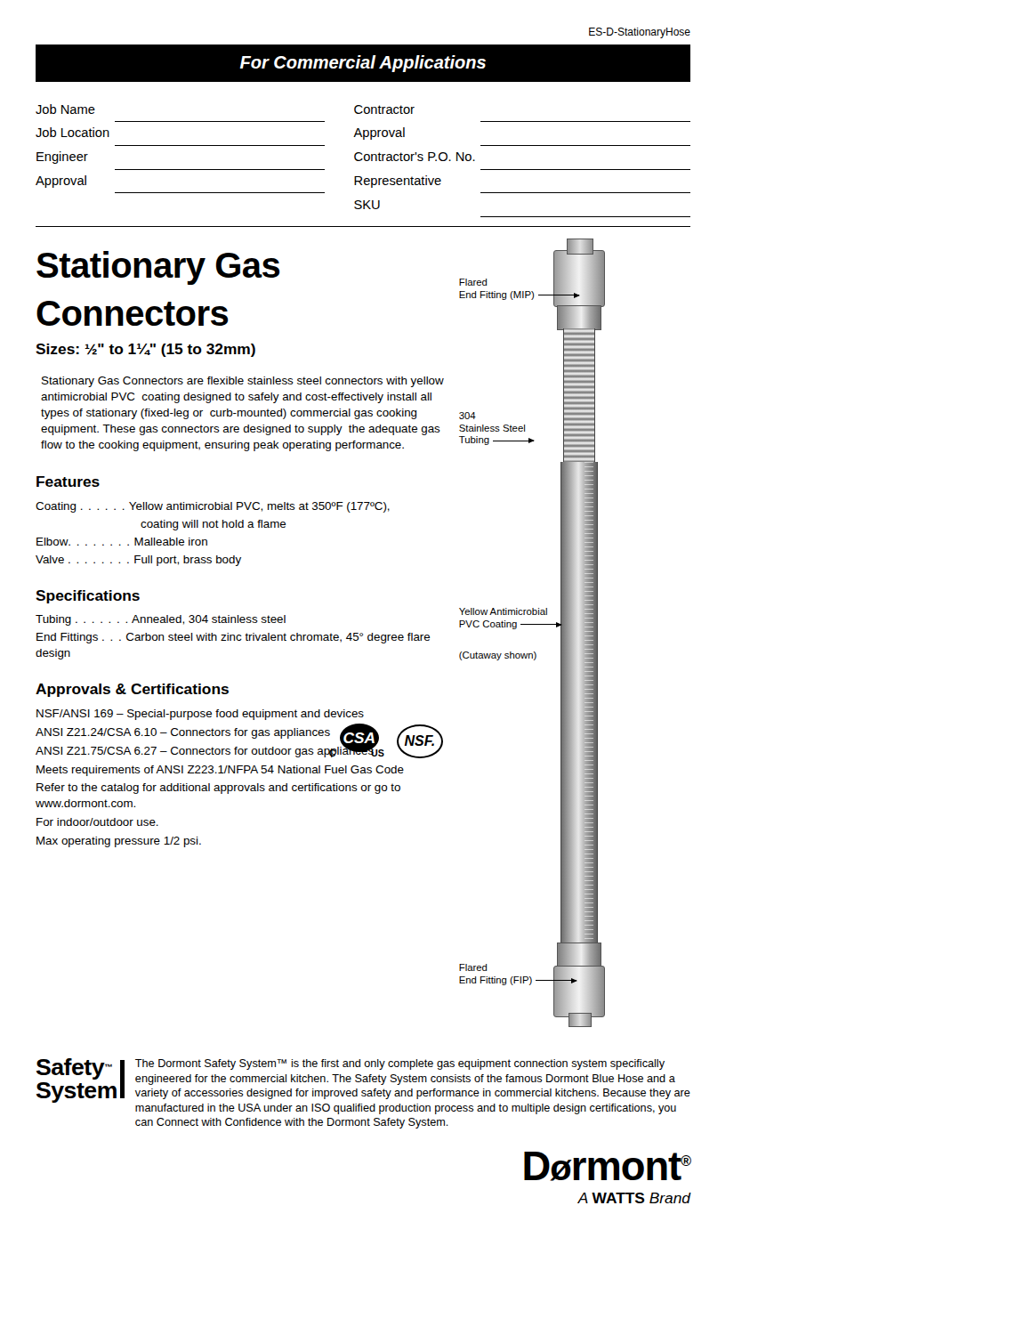ES-D-StationaryHose
For Commercial Applications
| Job Name | | | Contractor | |
| Job Location | | | Approval | |
| Engineer | | | Contractor's P.O. No. | |
| Approval | | | Representative | |
| | | | SKU | |
Stationary Gas Connectors
Sizes: ½" to 1¼" (15 to 32mm)
Stationary Gas Connectors are flexible stainless steel connectors with yellow antimicrobial PVC coating designed to safely and cost-effectively install all types of stationary (fixed-leg or curb-mounted) commercial gas cooking equipment. These gas connectors are designed to supply the adequate gas flow to the cooking equipment, ensuring peak operating performance.
Features
Coating . . . . . . Yellow antimicrobial PVC, melts at 350ºF (177ºC),
coating will not hold a flame
Elbow. . . . . . . . Malleable iron
Valve . . . . . . . . Full port, brass body
Specifications
Tubing . . . . . . . Annealed, 304 stainless steel
End Fittings . . . Carbon steel with zinc trivalent chromate, 45° degree flare design
Approvals & Certifications
CSA
C
US
NSF.
NSF/ANSI 169 – Special-purpose food equipment and devices
ANSI Z21.24/CSA 6.10 – Connectors for gas appliances
ANSI Z21.75/CSA 6.27 – Connectors for outdoor gas appliances
Meets requirements of ANSI Z223.1/NFPA 54 National Fuel Gas Code
Refer to the catalog for additional approvals and certifications or go to www.dormont.com.
For indoor/outdoor use.
Max operating pressure 1/2 psi.
Flared
End Fitting (MIP)
304
Stainless Steel
Tubing
Yellow Antimicrobial
PVC Coating
(Cutaway shown)
Flared
End Fitting (FIP)
Safety™ System
The Dormont Safety System™ is the first and only complete gas equipment connection system specifically engineered for the commercial kitchen. The Safety System consists of the famous Dormont Blue Hose and a variety of accessories designed for improved safety and performance in commercial kitchens. Because they are manufactured in the USA under an ISO qualified production process and to multiple design certifications, you can Connect with Confidence with the Dormont Safety System.
Dørmont®
A WATTS Brand